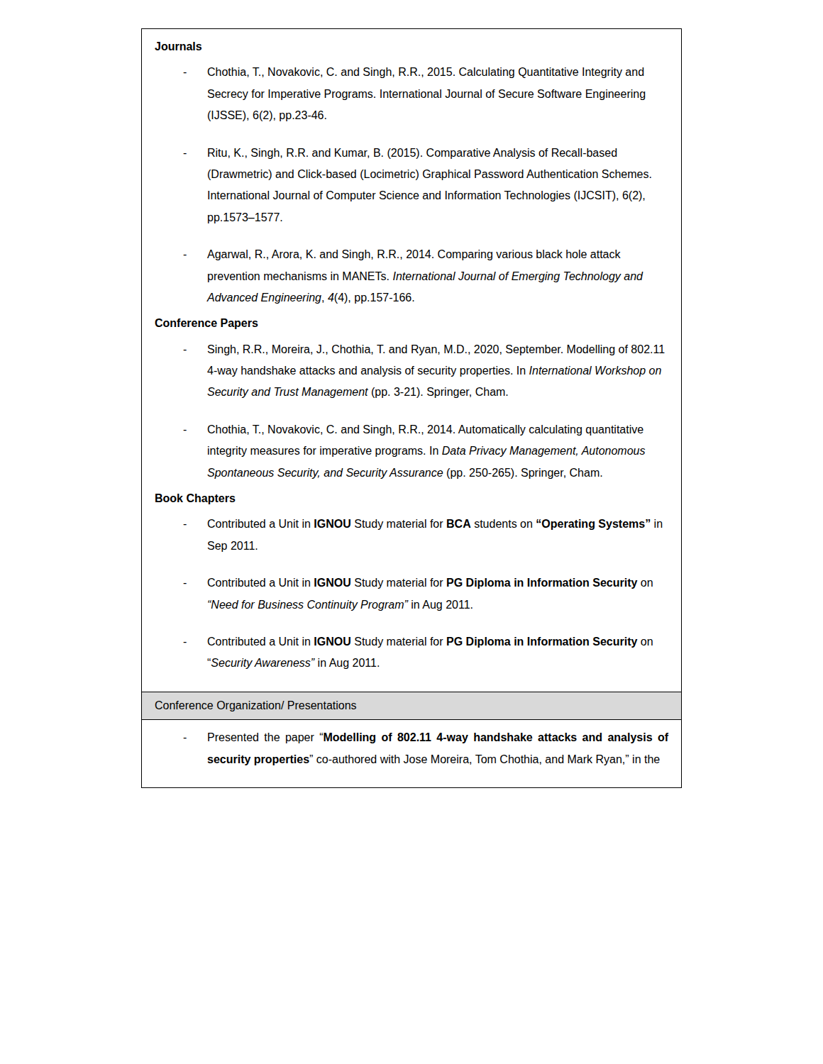Journals
Chothia, T., Novakovic, C. and Singh, R.R., 2015. Calculating Quantitative Integrity and Secrecy for Imperative Programs. International Journal of Secure Software Engineering (IJSSE), 6(2), pp.23-46.
Ritu, K., Singh, R.R. and Kumar, B. (2015). Comparative Analysis of Recall-based (Drawmetric) and Click-based (Locimetric) Graphical Password Authentication Schemes. International Journal of Computer Science and Information Technologies (IJCSIT), 6(2), pp.1573–1577.
Agarwal, R., Arora, K. and Singh, R.R., 2014. Comparing various black hole attack prevention mechanisms in MANETs. International Journal of Emerging Technology and Advanced Engineering, 4(4), pp.157-166.
Conference Papers
Singh, R.R., Moreira, J., Chothia, T. and Ryan, M.D., 2020, September. Modelling of 802.11 4-way handshake attacks and analysis of security properties. In International Workshop on Security and Trust Management (pp. 3-21). Springer, Cham.
Chothia, T., Novakovic, C. and Singh, R.R., 2014. Automatically calculating quantitative integrity measures for imperative programs. In Data Privacy Management, Autonomous Spontaneous Security, and Security Assurance (pp. 250-265). Springer, Cham.
Book Chapters
Contributed a Unit in IGNOU Study material for BCA students on “Operating Systems” in Sep 2011.
Contributed a Unit in IGNOU Study material for PG Diploma in Information Security on “Need for Business Continuity Program” in Aug 2011.
Contributed a Unit in IGNOU Study material for PG Diploma in Information Security on “Security Awareness” in Aug 2011.
Conference Organization/ Presentations
Presented the paper “Modelling of 802.11 4-way handshake attacks and analysis of security properties” co-authored with Jose Moreira, Tom Chothia, and Mark Ryan,” in the